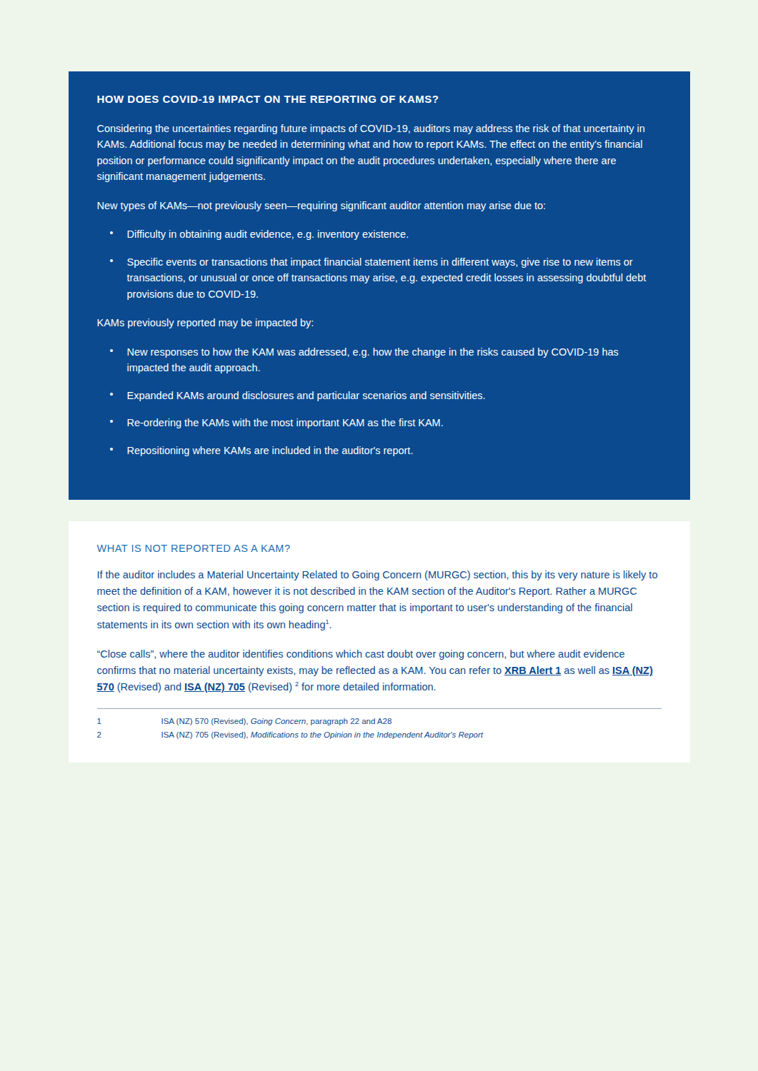How does COVID-19 impact on the reporting of KAMs?
Considering the uncertainties regarding future impacts of COVID-19, auditors may address the risk of that uncertainty in KAMs. Additional focus may be needed in determining what and how to report KAMs. The effect on the entity's financial position or performance could significantly impact on the audit procedures undertaken, especially where there are significant management judgements.
New types of KAMs—not previously seen—requiring significant auditor attention may arise due to:
Difficulty in obtaining audit evidence, e.g. inventory existence.
Specific events or transactions that impact financial statement items in different ways, give rise to new items or transactions, or unusual or once off transactions may arise, e.g. expected credit losses in assessing doubtful debt provisions due to COVID-19.
KAMs previously reported may be impacted by:
New responses to how the KAM was addressed, e.g. how the change in the risks caused by COVID-19 has impacted the audit approach.
Expanded KAMs around disclosures and particular scenarios and sensitivities.
Re-ordering the KAMs with the most important KAM as the first KAM.
Repositioning where KAMs are included in the auditor's report.
What is not reported as a KAM?
If the auditor includes a Material Uncertainty Related to Going Concern (MURGC) section, this by its very nature is likely to meet the definition of a KAM, however it is not described in the KAM section of the Auditor's Report. Rather a MURGC section is required to communicate this going concern matter that is important to user's understanding of the financial statements in its own section with its own heading1.
“Close calls”, where the auditor identifies conditions which cast doubt over going concern, but where audit evidence confirms that no material uncertainty exists, may be reflected as a KAM. You can refer to XRB Alert 1 as well as ISA (NZ) 570 (Revised) and ISA (NZ) 705 (Revised) 2 for more detailed information.
| 1 | ISA (NZ) 570 (Revised), Going Concern , paragraph 22 and A28 |
| 2 | ISA (NZ) 705 (Revised), Modifications to the Opinion in the Independent Auditor's Report |